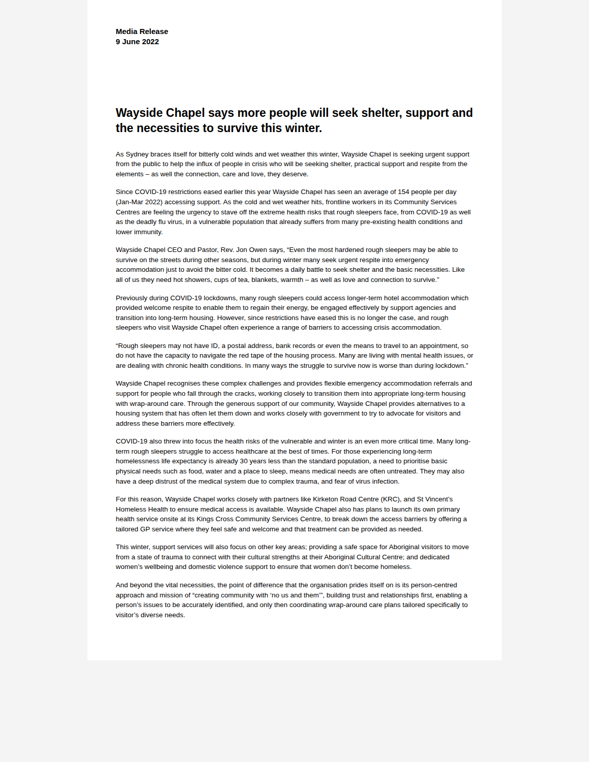Media Release
9 June 2022
Wayside Chapel says more people will seek shelter, support and the necessities to survive this winter.
As Sydney braces itself for bitterly cold winds and wet weather this winter, Wayside Chapel is seeking urgent support from the public to help the influx of people in crisis who will be seeking shelter, practical support and respite from the elements – as well the connection, care and love, they deserve.
Since COVID-19 restrictions eased earlier this year Wayside Chapel has seen an average of 154 people per day (Jan-Mar 2022) accessing support. As the cold and wet weather hits, frontline workers in its Community Services Centres are feeling the urgency to stave off the extreme health risks that rough sleepers face, from COVID-19 as well as the deadly flu virus, in a vulnerable population that already suffers from many pre-existing health conditions and lower immunity.
Wayside Chapel CEO and Pastor, Rev. Jon Owen says, “Even the most hardened rough sleepers may be able to survive on the streets during other seasons, but during winter many seek urgent respite into emergency accommodation just to avoid the bitter cold. It becomes a daily battle to seek shelter and the basic necessities. Like all of us they need hot showers, cups of tea, blankets, warmth – as well as love and connection to survive.”
Previously during COVID-19 lockdowns, many rough sleepers could access longer-term hotel accommodation which provided welcome respite to enable them to regain their energy, be engaged effectively by support agencies and transition into long-term housing. However, since restrictions have eased this is no longer the case, and rough sleepers who visit Wayside Chapel often experience a range of barriers to accessing crisis accommodation.
“Rough sleepers may not have ID, a postal address, bank records or even the means to travel to an appointment, so do not have the capacity to navigate the red tape of the housing process. Many are living with mental health issues, or are dealing with chronic health conditions. In many ways the struggle to survive now is worse than during lockdown.”
Wayside Chapel recognises these complex challenges and provides flexible emergency accommodation referrals and support for people who fall through the cracks, working closely to transition them into appropriate long-term housing with wrap-around care. Through the generous support of our community, Wayside Chapel provides alternatives to a housing system that has often let them down and works closely with government to try to advocate for visitors and address these barriers more effectively.
COVID-19 also threw into focus the health risks of the vulnerable and winter is an even more critical time. Many long-term rough sleepers struggle to access healthcare at the best of times. For those experiencing long-term homelessness life expectancy is already 30 years less than the standard population, a need to prioritise basic physical needs such as food, water and a place to sleep, means medical needs are often untreated. They may also have a deep distrust of the medical system due to complex trauma, and fear of virus infection.
For this reason, Wayside Chapel works closely with partners like Kirketon Road Centre (KRC), and St Vincent’s Homeless Health to ensure medical access is available. Wayside Chapel also has plans to launch its own primary health service onsite at its Kings Cross Community Services Centre, to break down the access barriers by offering a tailored GP service where they feel safe and welcome and that treatment can be provided as needed.
This winter, support services will also focus on other key areas; providing a safe space for Aboriginal visitors to move from a state of trauma to connect with their cultural strengths at their Aboriginal Cultural Centre; and dedicated women’s wellbeing and domestic violence support to ensure that women don’t become homeless.
And beyond the vital necessities, the point of difference that the organisation prides itself on is its person-centred approach and mission of “creating community with ‘no us and them’”, building trust and relationships first, enabling a person’s issues to be accurately identified, and only then coordinating wrap-around care plans tailored specifically to visitor’s diverse needs.